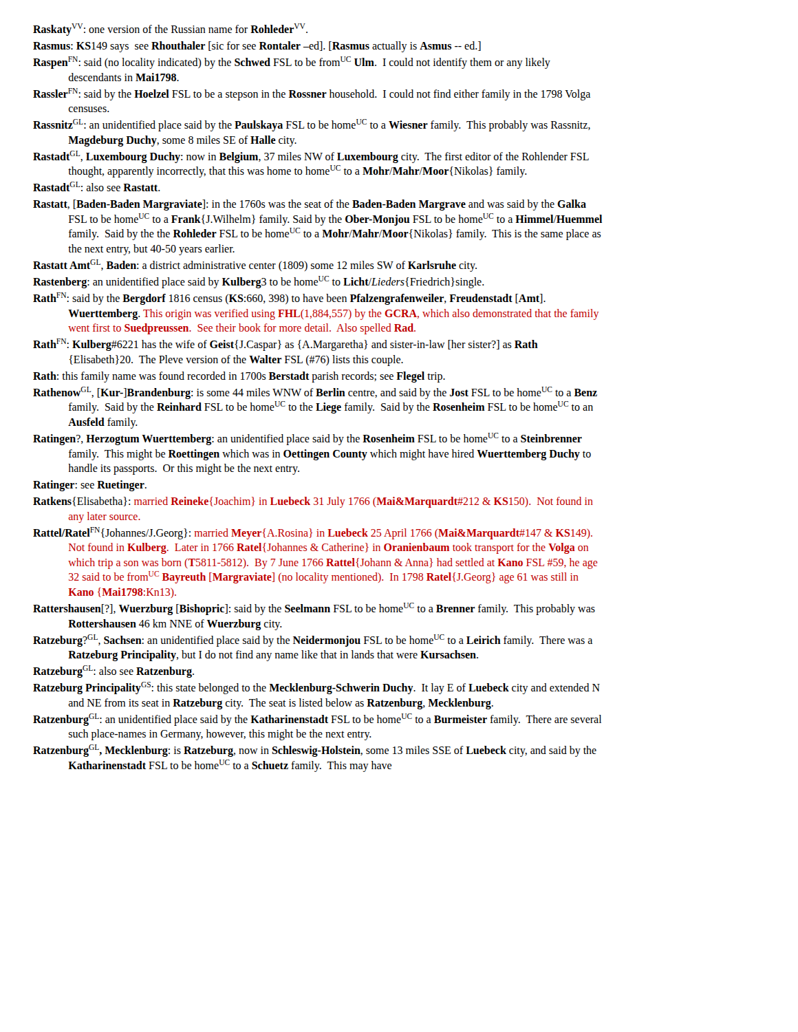RaskatyVV: one version of the Russian name for RohlederVV.
Rasmus: KS149 says see Rhouthaler [sic for see Rontaler –ed]. [Rasmus actually is Asmus -- ed.]
RaspenFN: said (no locality indicated) by the Schwed FSL to be fromUC Ulm. I could not identify them or any likely descendants in Mai1798.
RasslerFN: said by the Hoelzel FSL to be a stepson in the Rossner household. I could not find either family in the 1798 Volga censuses.
RassnitzGL: an unidentified place said by the Paulskaya FSL to be homeUC to a Wiesner family. This probably was Rassnitz, Magdeburg Duchy, some 8 miles SE of Halle city.
RastadtGL, Luxembourg Duchy: now in Belgium, 37 miles NW of Luxembourg city. The first editor of the Rohlender FSL thought, apparently incorrectly, that this was home to homeUC to a Mohr/Mahr/Moor{Nikolas} family.
RastadtGL: also see Rastatt.
Rastatt, [Baden-Baden Margraviate]: in the 1760s was the seat of the Baden-Baden Margrave and was said by the Galka FSL to be homeUC to a Frank{J.Wilhelm} family. Said by the Ober-Monjou FSL to be homeUC to a Himmel/Huemmel family. Said by the the Rohleder FSL to be homeUC to a Mohr/Mahr/Moor{Nikolas} family. This is the same place as the next entry, but 40-50 years earlier.
Rastatt AmtGL, Baden: a district administrative center (1809) some 12 miles SW of Karlsruhe city.
Rastenberg: an unidentified place said by Kulberg3 to be homeUC to Licht/Lieders{Friedrich}single.
RathFN: said by the Bergdorf 1816 census (KS:660, 398) to have been Pfalzengrafenweiler, Freudenstadt [Amt]. Wuerttemberg. This origin was verified using FHL(1,884,557) by the GCRA, which also demonstrated that the family went first to Suedpreussen. See their book for more detail. Also spelled Rad.
RathFN: Kulberg#6221 has the wife of Geist{J.Caspar} as {A.Margaretha} and sister-in-law [her sister?] as Rath {Elisabeth}20. The Pleve version of the Walter FSL (#76) lists this couple.
Rath: this family name was found recorded in 1700s Berstadt parish records; see Flegel trip.
RathenowGL, [Kur-]Brandenburg: is some 44 miles WNW of Berlin centre, and said by the Jost FSL to be homeUC to a Benz family. Said by the Reinhard FSL to be homeUC to the Liege family. Said by the Rosenheim FSL to be homeUC to an Ausfeld family.
Ratingen?, Herzogtum Wuerttemberg: an unidentified place said by the Rosenheim FSL to be homeUC to a Steinbrenner family. This might be Roettingen which was in Oettingen County which might have hired Wuerttemberg Duchy to handle its passports. Or this might be the next entry.
Ratinger: see Ruetinger.
Ratkens{Elisabetha}: married Reineke{Joachim} in Luebeck 31 July 1766 (Mai&Marquardt#212 & KS150). Not found in any later source.
Rattel/RatelFN{Johannes/J.Georg}: married Meyer{A.Rosina} in Luebeck 25 April 1766 (Mai&Marquardt#147 & KS149). Not found in Kulberg. Later in 1766 Ratel{Johannes & Catherine} in Oranienbaum took transport for the Volga on which trip a son was born (T5811-5812). By 7 June 1766 Rattel{Johann & Anna} had settled at Kano FSL #59, he age 32 said to be fromUC Bayreuth [Margraviate] (no locality mentioned). In 1798 Ratel{J.Georg} age 61 was still in Kano {Mai1798:Kn13).
Rattershausen[?], Wuerzburg [Bishopric]: said by the Seelmann FSL to be homeUC to a Brenner family. This probably was Rottershausen 46 km NNE of Wuerzburg city.
Ratzeburg?GL, Sachsen: an unidentified place said by the Neidermonjou FSL to be homeUC to a Leirich family. There was a Ratzeburg Principality, but I do not find any name like that in lands that were Kursachsen.
RatzeburgGL: also see Ratzenburg.
Ratzeburg PrincipalityGS: this state belonged to the Mecklenburg-Schwerin Duchy. It lay E of Luebeck city and extended N and NE from its seat in Ratzeburg city. The seat is listed below as Ratzenburg, Mecklenburg.
RatzenburgGL: an unidentified place said by the Katharinenstadt FSL to be homeUC to a Burmeister family. There are several such place-names in Germany, however, this might be the next entry.
RatzenburgGL, Mecklenburg: is Ratzeburg, now in Schleswig-Holstein, some 13 miles SSE of Luebeck city, and said by the Katharinenstadt FSL to be homeUC to a Schuetz family. This may have